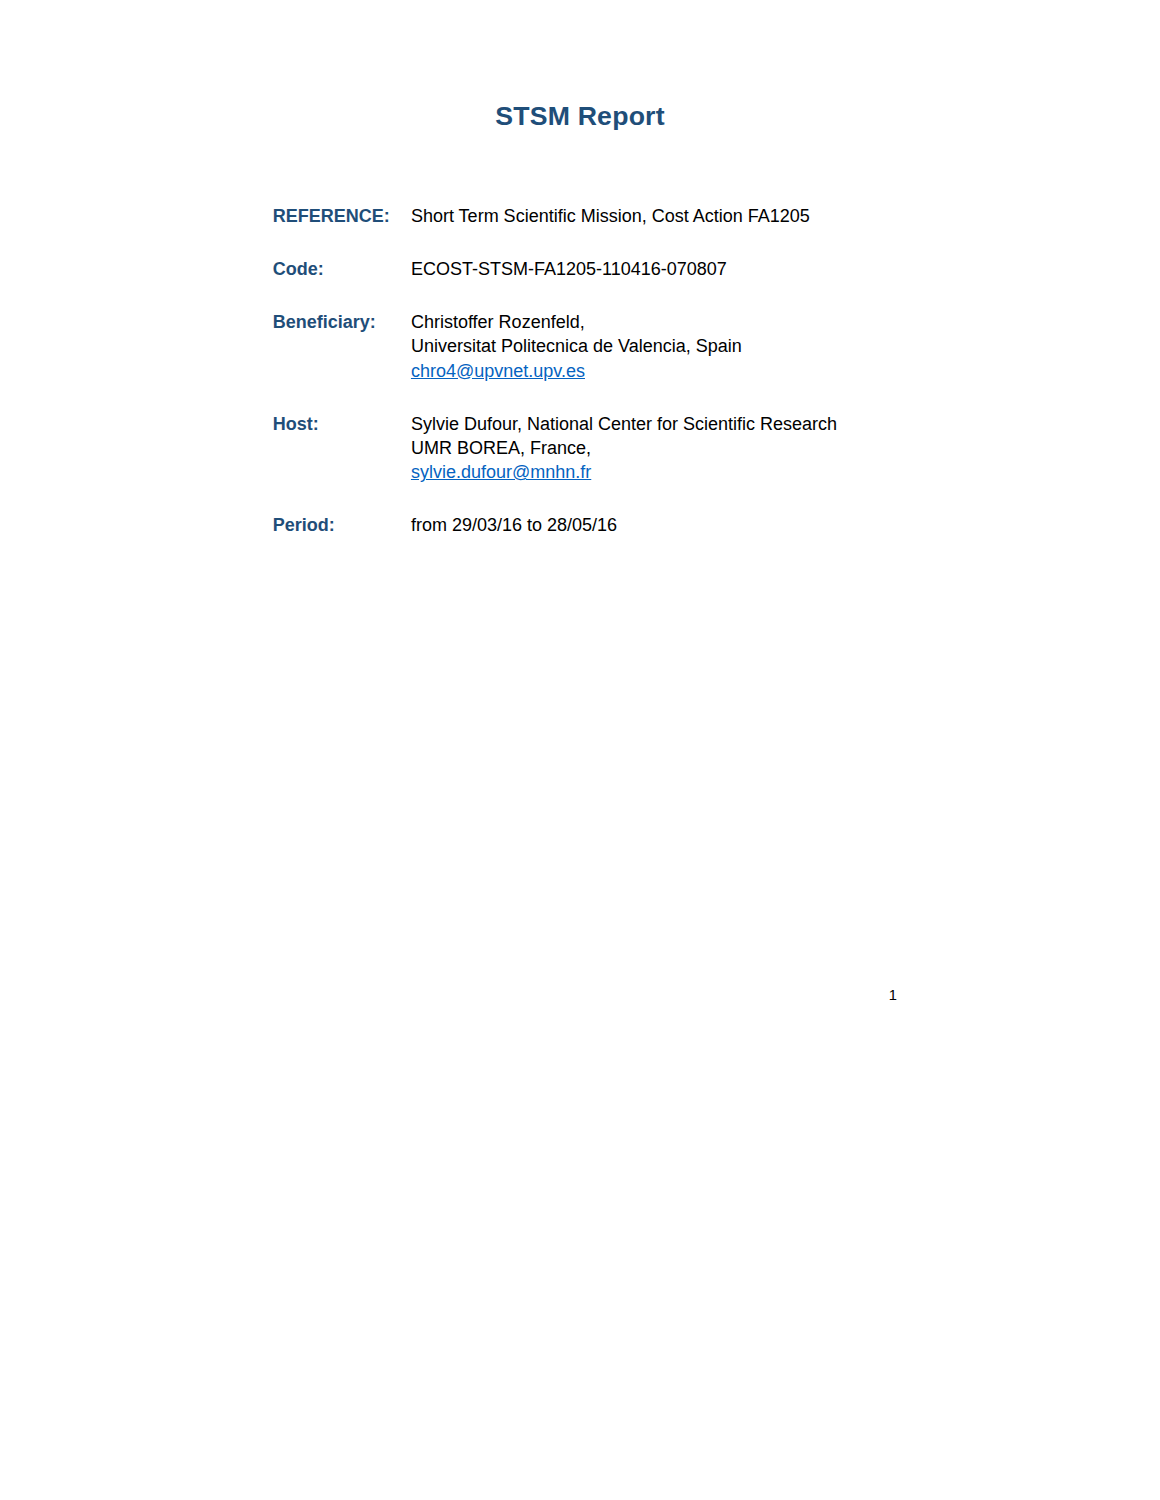STSM Report
| REFERENCE: | Short Term Scientific Mission, Cost Action FA1205 |
| Code: | ECOST-STSM-FA1205-110416-070807 |
| Beneficiary: | Christoffer Rozenfeld, Universitat Politecnica de Valencia, Spain chro4@upvnet.upv.es |
| Host: | Sylvie Dufour, National Center for Scientific Research UMR BOREA, France, sylvie.dufour@mnhn.fr |
| Period: | from 29/03/16 to 28/05/16 |
1